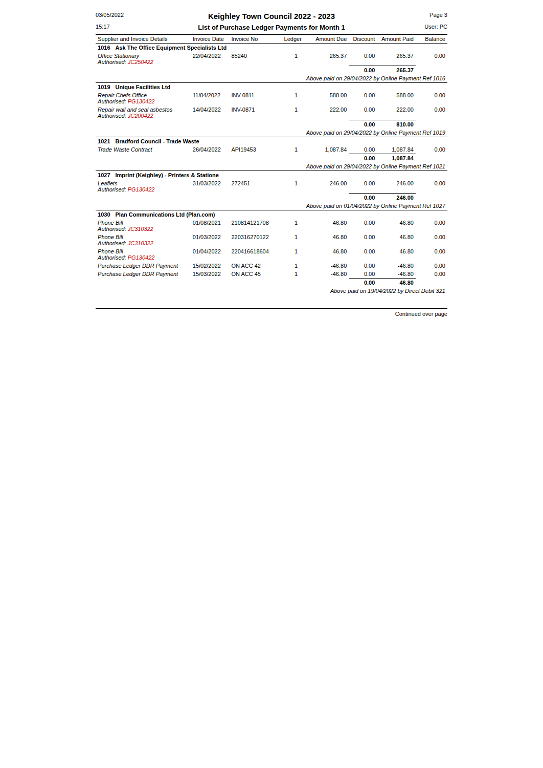| 03/05/2022 | Keighley Town Council 2022 - 2023 | Page 3 |
| 15:17 | List of Purchase Ledger Payments for Month 1 | User: PC |
| Supplier and Invoice Details | Invoice Date | Invoice No | Ledger | Amount Due | Discount | Amount Paid | Balance |
| --- | --- | --- | --- | --- | --- | --- | --- |
| 1016 Ask The Office Equipment Specialists Ltd |
| Office Stationary Authorised: JC250422 | 22/04/2022 | 85240 | 1 | 265.37 | 0.00 | 265.37 | 0.00 |
| | 0.00 | 265.37 | |
| Above paid on 29/04/2022 by Online Payment Ref 1016 |
| 1019 Unique Facilities Ltd |
| Repair Chefs Office Authorised: PG130422 | 11/04/2022 | INV-0811 | 1 | 588.00 | 0.00 | 588.00 | 0.00 |
| Repair wall and seal asbestos Authorised: JC200422 | 14/04/2022 | INV-0871 | 1 | 222.00 | 0.00 | 222.00 | 0.00 |
| | 0.00 | 810.00 | |
| Above paid on 29/04/2022 by Online Payment Ref 1019 |
| 1021 Bradford Council - Trade Waste |
| Trade Waste Contract | 26/04/2022 | API19453 | 1 | 1,087.84 | 0.00 | 1,087.84 | 0.00 |
| | 0.00 | 1,087.84 | |
| Above paid on 29/04/2022 by Online Payment Ref 1021 |
| 1027 Imprint (Keighley) - Printers & Statione |
| Leaflets Authorised: PG130422 | 31/03/2022 | 272451 | 1 | 246.00 | 0.00 | 246.00 | 0.00 |
| | 0.00 | 246.00 | |
| Above paid on 01/04/2022 by Online Payment Ref 1027 |
| 1030 Plan Communications Ltd (Plan.com) |
| Phone Bill Authorised: JC310322 | 01/08/2021 | 210814121708 | 1 | 46.80 | 0.00 | 46.80 | 0.00 |
| Phone Bill Authorised: JC310322 | 01/03/2022 | 220316270122 | 1 | 46.80 | 0.00 | 46.80 | 0.00 |
| Phone Bill Authorised: PG130422 | 01/04/2022 | 220416618604 | 1 | 46.80 | 0.00 | 46.80 | 0.00 |
| Purchase Ledger DDR Payment | 15/02/2022 | ON ACC 42 | 1 | -46.80 | 0.00 | -46.80 | 0.00 |
| Purchase Ledger DDR Payment | 15/03/2022 | ON ACC 45 | 1 | -46.80 | 0.00 | -46.80 | 0.00 |
| | 0.00 | 46.80 | |
| Above paid on 19/04/2022 by Direct Debit 321 |
Continued over page